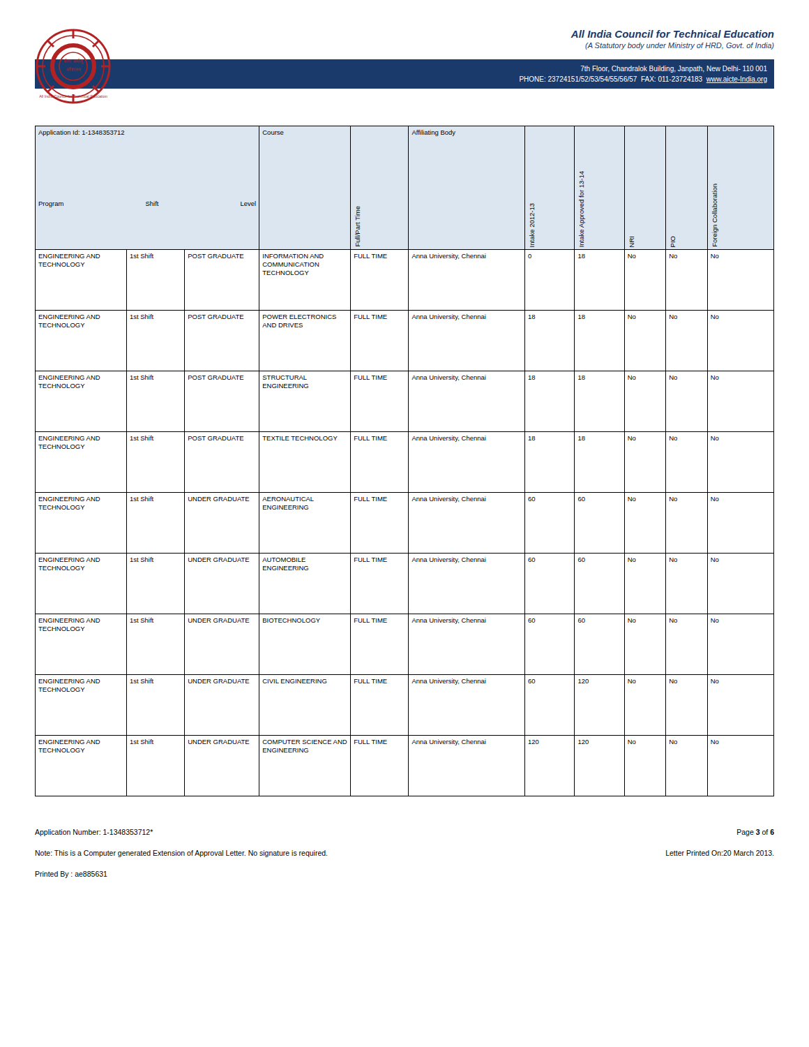योग: कर्मसु कौशलम् All India Council for Technical Education
All India Council for Technical Education
(A Statutory body under Ministry of HRD, Govt. of India)
7th Floor, Chandralok Building, Janpath, New Delhi- 110 001
PHONE: 23724151/52/53/54/55/56/57 FAX: 011-23724183 www.aicte-India.org
| Application Id: 1-1348353712 Program Shift Level | Course | Full/Part Time | Affiliating Body | Intake 2012-13 | Intake Approved for 13-14 | NRI | PIO | Foreign Collaboration |
| --- | --- | --- | --- | --- | --- | --- | --- | --- |
| ENGINEERING AND TECHNOLOGY | 1st Shift | POST GRADUATE | INFORMATION AND COMMUNICATION TECHNOLOGY | FULL TIME | Anna University, Chennai | 0 | 18 | No | No | No |
| ENGINEERING AND TECHNOLOGY | 1st Shift | POST GRADUATE | POWER ELECTRONICS AND DRIVES | FULL TIME | Anna University, Chennai | 18 | 18 | No | No | No |
| ENGINEERING AND TECHNOLOGY | 1st Shift | POST GRADUATE | STRUCTURAL ENGINEERING | FULL TIME | Anna University, Chennai | 18 | 18 | No | No | No |
| ENGINEERING AND TECHNOLOGY | 1st Shift | POST GRADUATE | TEXTILE TECHNOLOGY | FULL TIME | Anna University, Chennai | 18 | 18 | No | No | No |
| ENGINEERING AND TECHNOLOGY | 1st Shift | UNDER GRADUATE | AERONAUTICAL ENGINEERING | FULL TIME | Anna University, Chennai | 60 | 60 | No | No | No |
| ENGINEERING AND TECHNOLOGY | 1st Shift | UNDER GRADUATE | AUTOMOBILE ENGINEERING | FULL TIME | Anna University, Chennai | 60 | 60 | No | No | No |
| ENGINEERING AND TECHNOLOGY | 1st Shift | UNDER GRADUATE | BIOTECHNOLOGY | FULL TIME | Anna University, Chennai | 60 | 60 | No | No | No |
| ENGINEERING AND TECHNOLOGY | 1st Shift | UNDER GRADUATE | CIVIL ENGINEERING | FULL TIME | Anna University, Chennai | 60 | 120 | No | No | No |
| ENGINEERING AND TECHNOLOGY | 1st Shift | UNDER GRADUATE | COMPUTER SCIENCE AND ENGINEERING | FULL TIME | Anna University, Chennai | 120 | 120 | No | No | No |
Application Number: 1-1348353712* Page 3 of 6
Note: This is a Computer generated Extension of Approval Letter. No signature is required. Letter Printed On:20 March 2013.
Printed By : ae885631